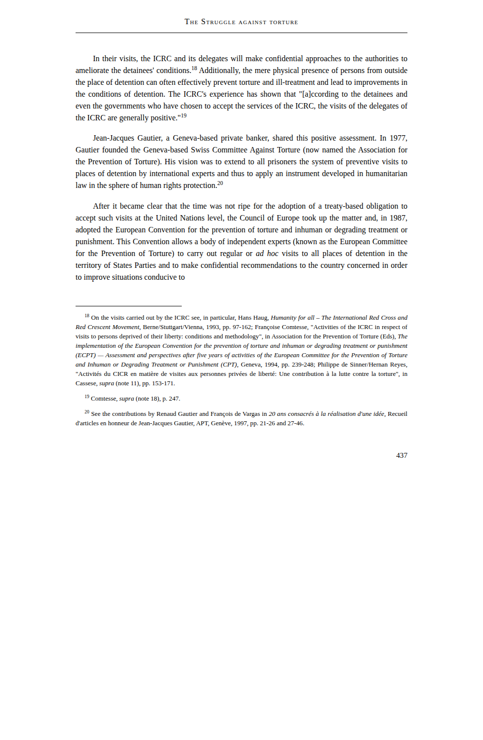The Struggle against torture
In their visits, the ICRC and its delegates will make confidential approaches to the authorities to ameliorate the detainees' conditions.18 Additionally, the mere physical presence of persons from outside the place of detention can often effectively prevent torture and ill-treatment and lead to improvements in the conditions of detention. The ICRC's experience has shown that "[a]ccording to the detainees and even the governments who have chosen to accept the services of the ICRC, the visits of the delegates of the ICRC are generally positive."19
Jean-Jacques Gautier, a Geneva-based private banker, shared this positive assessment. In 1977, Gautier founded the Geneva-based Swiss Committee Against Torture (now named the Association for the Prevention of Torture). His vision was to extend to all prisoners the system of preventive visits to places of detention by international experts and thus to apply an instrument developed in humanitarian law in the sphere of human rights protection.20
After it became clear that the time was not ripe for the adoption of a treaty-based obligation to accept such visits at the United Nations level, the Council of Europe took up the matter and, in 1987, adopted the European Convention for the prevention of torture and inhuman or degrading treatment or punishment. This Convention allows a body of independent experts (known as the European Committee for the Prevention of Torture) to carry out regular or ad hoc visits to all places of detention in the territory of States Parties and to make confidential recommendations to the country concerned in order to improve situations conducive to
18 On the visits carried out by the ICRC see, in particular, Hans Haug, Humanity for all – The International Red Cross and Red Crescent Movement, Berne/Stuttgart/Vienna, 1993, pp. 97-162; Françoise Comtesse, "Activities of the ICRC in respect of visits to persons deprived of their liberty: conditions and methodology", in Association for the Prevention of Torture (Eds), The implementation of the European Convention for the prevention of torture and inhuman or degrading treatment or punishment (ECPT) — Assessment and perspectives after five years of activities of the European Committee for the Prevention of Torture and Inhuman or Degrading Treatment or Punishment (CPT), Geneva, 1994, pp. 239-248; Philippe de Sinner/Hernan Reyes, "Activités du CICR en matière de visites aux personnes privées de liberté: Une contribution à la lutte contre la torture", in Cassese, supra (note 11), pp. 153-171.
19 Comtesse, supra (note 18), p. 247.
20 See the contributions by Renaud Gautier and François de Vargas in 20 ans consacrés à la réalisation d'une idée, Recueil d'articles en honneur de Jean-Jacques Gautier, APT, Genève, 1997, pp. 21-26 and 27-46.
437